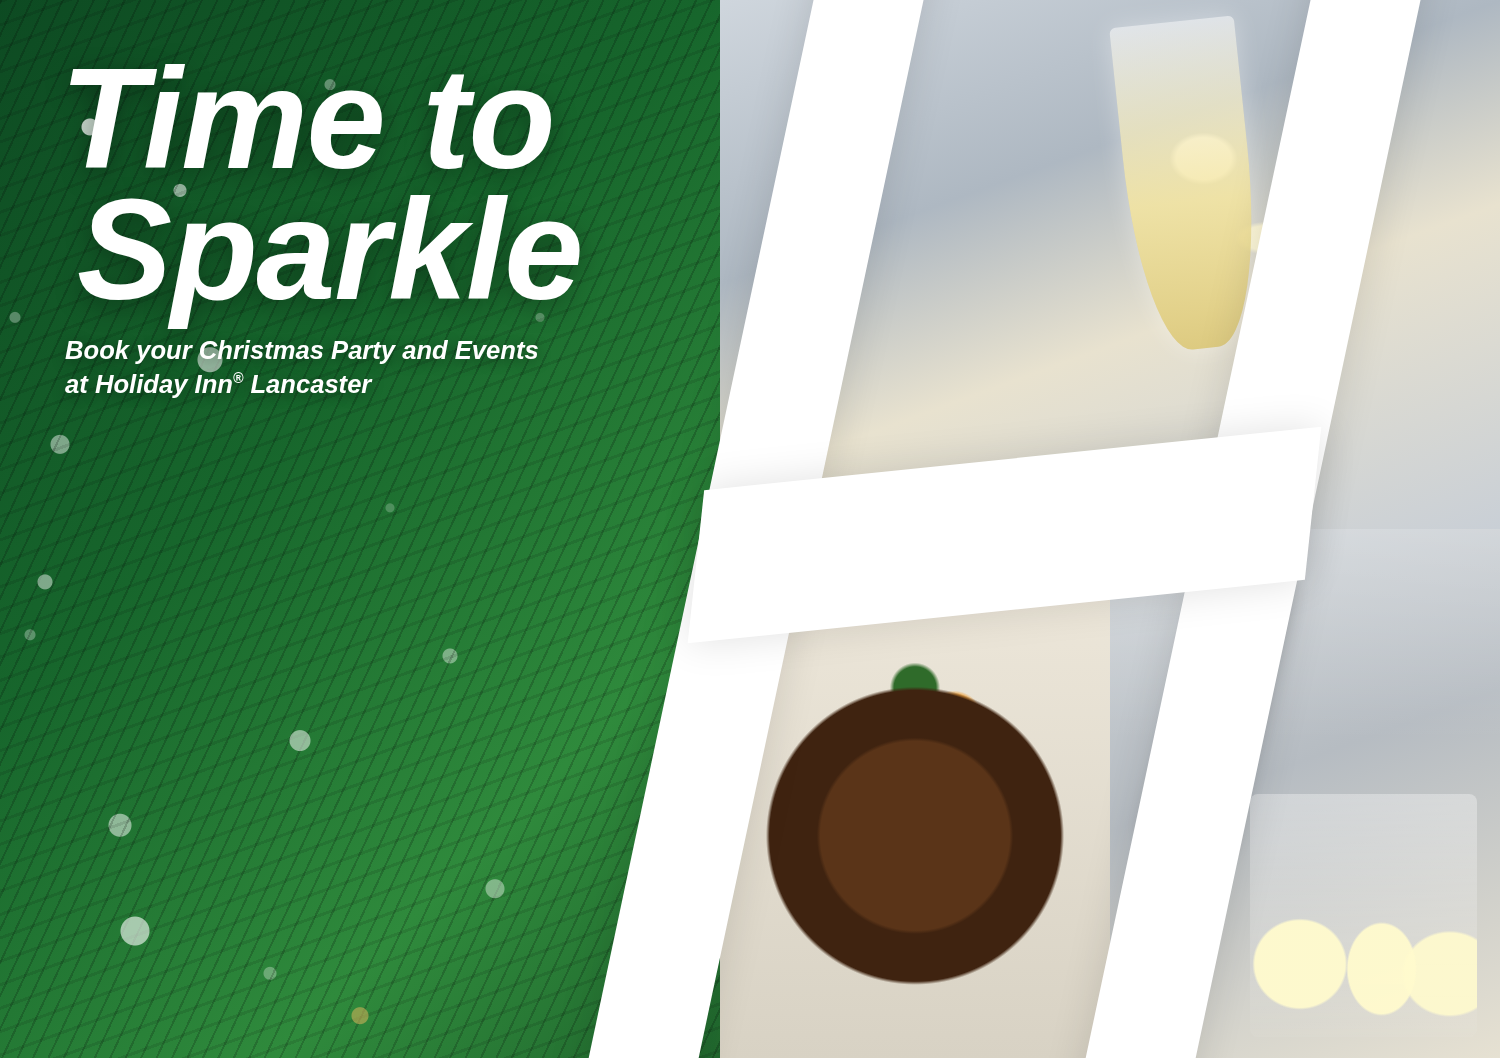Time to Sparkle
Book your Christmas Party and Events
at Holiday Inn® Lancaster